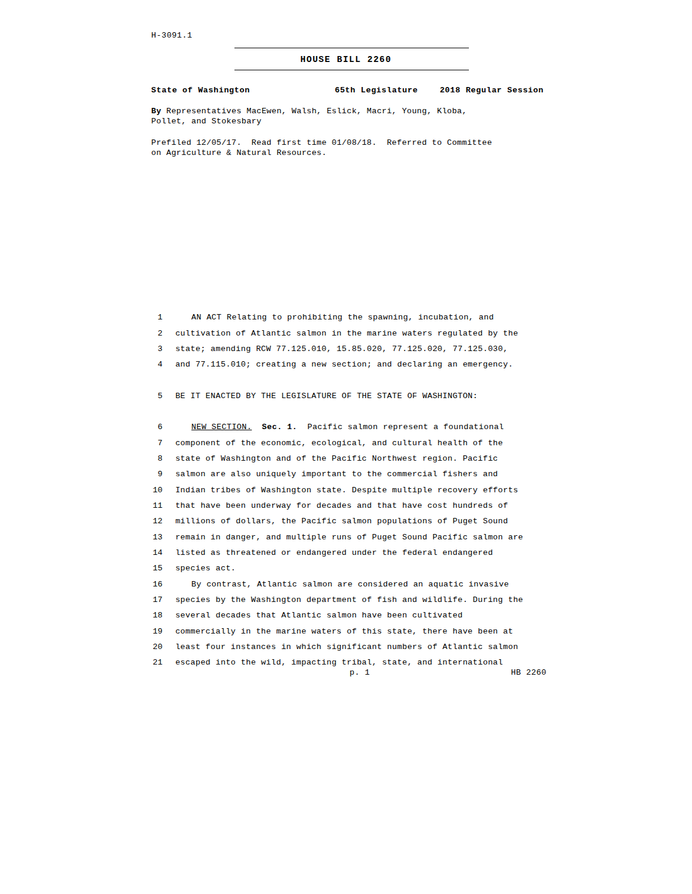H-3091.1
HOUSE BILL 2260
State of Washington 65th Legislature 2018 Regular Session
By Representatives MacEwen, Walsh, Eslick, Macri, Young, Kloba,
Pollet, and Stokesbary
Prefiled 12/05/17. Read first time 01/08/18. Referred to Committee
on Agriculture & Natural Resources.
1
AN ACT Relating to prohibiting the spawning, incubation, and
2
cultivation of Atlantic salmon in the marine waters regulated by the
3
state; amending RCW 77.125.010, 15.85.020, 77.125.020, 77.125.030,
4
and 77.115.010; creating a new section; and declaring an emergency.
5
BE IT ENACTED BY THE LEGISLATURE OF THE STATE OF WASHINGTON:
6
NEW SECTION. Sec. 1. Pacific salmon represent a foundational
7
component of the economic, ecological, and cultural health of the
8
state of Washington and of the Pacific Northwest region. Pacific
9
salmon are also uniquely important to the commercial fishers and
10
Indian tribes of Washington state. Despite multiple recovery efforts
11
that have been underway for decades and that have cost hundreds of
12
millions of dollars, the Pacific salmon populations of Puget Sound
13
remain in danger, and multiple runs of Puget Sound Pacific salmon are
14
listed as threatened or endangered under the federal endangered
15
species act.
16
By contrast, Atlantic salmon are considered an aquatic invasive
17
species by the Washington department of fish and wildlife. During the
18
several decades that Atlantic salmon have been cultivated
19
commercially in the marine waters of this state, there have been at
20
least four instances in which significant numbers of Atlantic salmon
21
escaped into the wild, impacting tribal, state, and international
p. 1 HB 2260